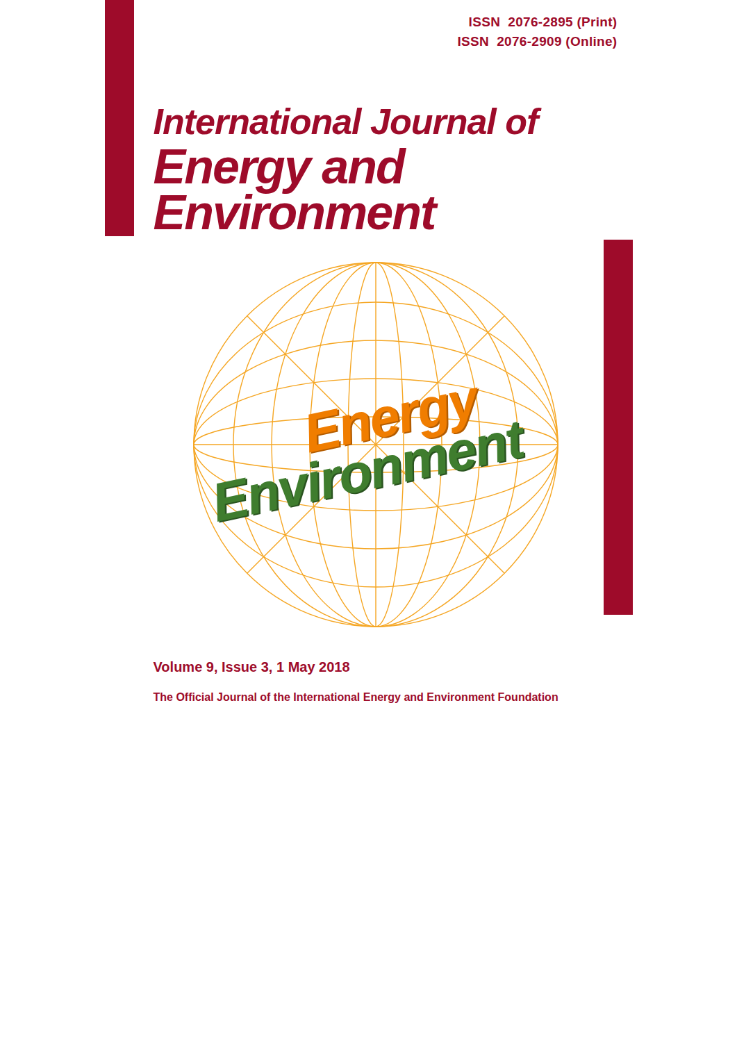ISSN 2076-2895 (Print)
ISSN 2076-2909 (Online)
International Journal of Energy and Environment
Energy Environment
Volume 9, Issue 3, 1 May 2018
The Official Journal of the International Energy and Environment Foundation